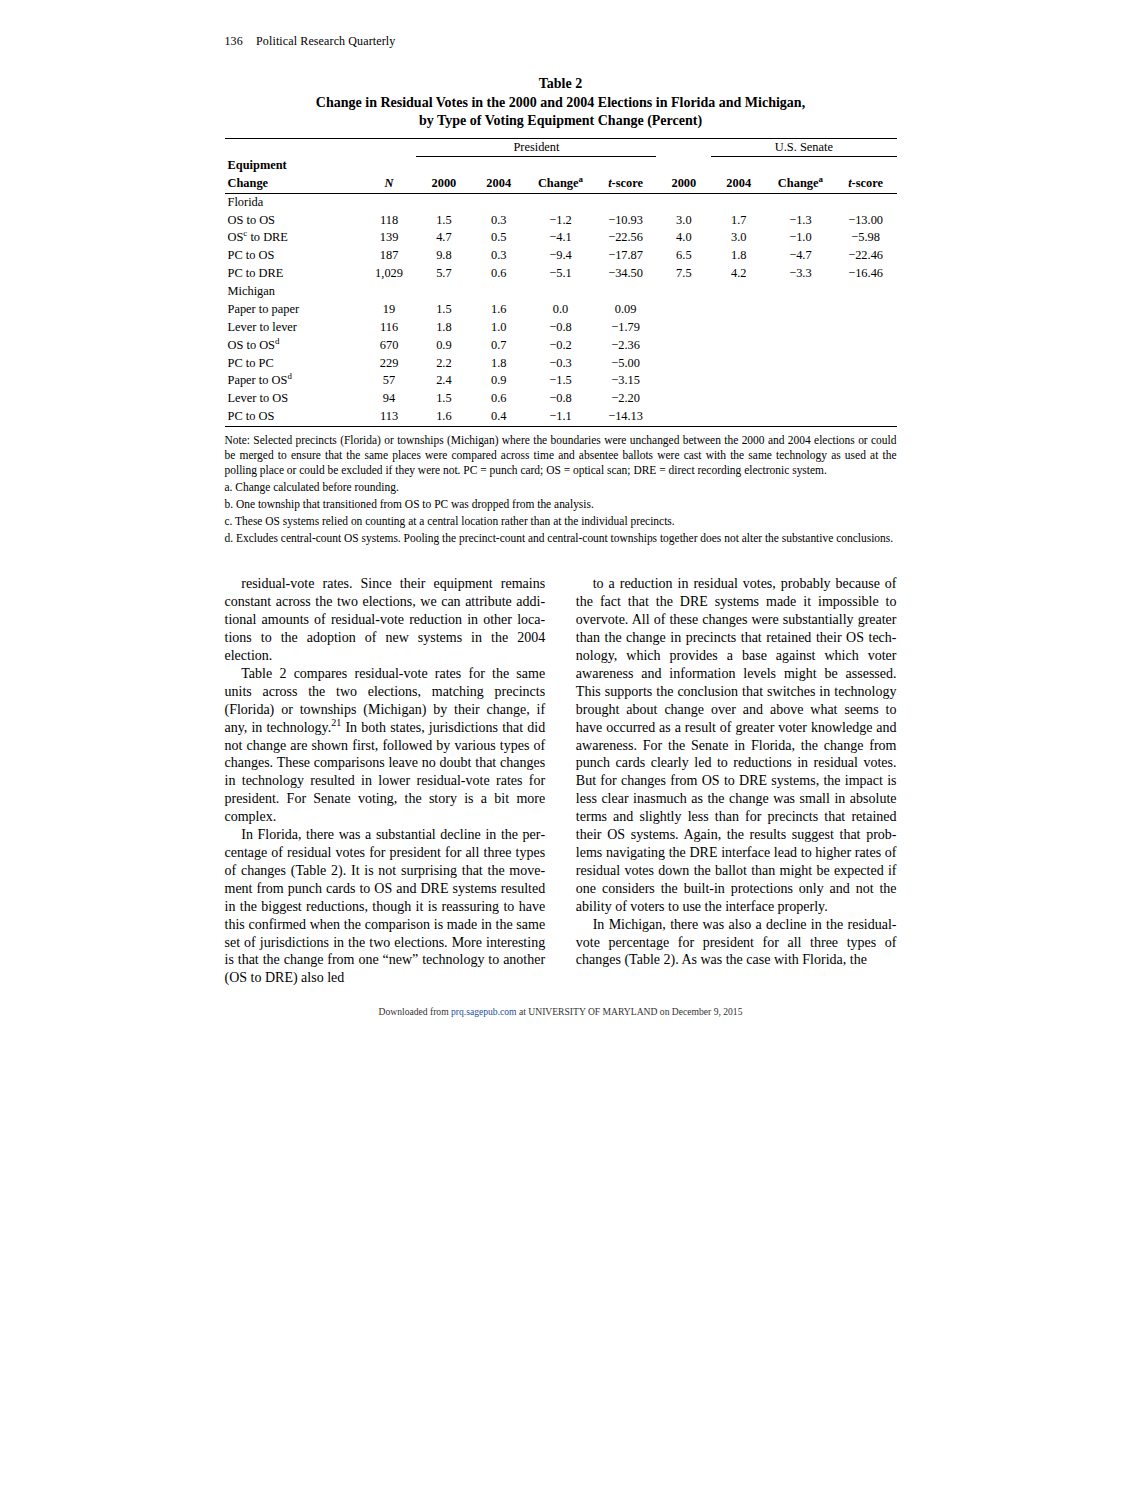136 Political Research Quarterly
Table 2 Change in Residual Votes in the 2000 and 2004 Elections in Florida and Michigan,
by Type of Voting Equipment Change (Percent)
| | | President | | U.S. Senate |
| --- | --- | --- | --- | --- |
| Equipment | | | | | | | | | |
| Change | N | 2000 | 2004 | Change a | t -score | 2000 | 2004 | Change a | t -score |
| Florida | |
| OS to OS | 118 | 1.5 | 0.3 | −1.2 | −10.93 | 3.0 | 1.7 | −1.3 | −13.00 |
| OS c to DRE | 139 | 4.7 | 0.5 | −4.1 | −22.56 | 4.0 | 3.0 | −1.0 | −5.98 |
| PC to OS | 187 | 9.8 | 0.3 | −9.4 | −17.87 | 6.5 | 1.8 | −4.7 | −22.46 |
| PC to DRE | 1,029 | 5.7 | 0.6 | −5.1 | −34.50 | 7.5 | 4.2 | −3.3 | −16.46 |
| Michigan | |
| Paper to paper | 19 | 1.5 | 1.6 | 0.0 | 0.09 | |
| Lever to lever | 116 | 1.8 | 1.0 | −0.8 | −1.79 | |
| OS to OS d | 670 | 0.9 | 0.7 | −0.2 | −2.36 | |
| PC to PC | 229 | 2.2 | 1.8 | −0.3 | −5.00 | |
| Paper to OS d | 57 | 2.4 | 0.9 | −1.5 | −3.15 | |
| Lever to OS | 94 | 1.5 | 0.6 | −0.8 | −2.20 | |
| PC to OS | 113 | 1.6 | 0.4 | −1.1 | −14.13 | |
Note: Selected precincts (Florida) or townships (Michigan) where the boundaries were unchanged between the 2000 and 2004 elections or could be merged to ensure that the same places were compared across time and absentee ballots were cast with the same technology as used at the polling place or could be excluded if they were not. PC = punch card; OS = optical scan; DRE = direct recording electronic system.
a. Change calculated before rounding.
b. One township that transitioned from OS to PC was dropped from the analysis.
c. These OS systems relied on counting at a central location rather than at the individual precincts.
d. Excludes central-count OS systems. Pooling the precinct-count and central-count townships together does not alter the substantive conclusions.
residual-vote rates. Since their equipment remains constant across the two elections, we can attribute additional amounts of residual-vote reduction in other locations to the adoption of new systems in the 2004 election.
Table 2 compares residual-vote rates for the same units across the two elections, matching precincts (Florida) or townships (Michigan) by their change, if any, in technology.21 In both states, jurisdictions that did not change are shown first, followed by various types of changes. These comparisons leave no doubt that changes in technology resulted in lower residual-vote rates for president. For Senate voting, the story is a bit more complex.
In Florida, there was a substantial decline in the percentage of residual votes for president for all three types of changes (Table 2). It is not surprising that the movement from punch cards to OS and DRE systems resulted in the biggest reductions, though it is reassuring to have this confirmed when the comparison is made in the same set of jurisdictions in the two elections. More interesting is that the change from one “new” technology to another (OS to DRE) also led
to a reduction in residual votes, probably because of the fact that the DRE systems made it impossible to overvote. All of these changes were substantially greater than the change in precincts that retained their OS technology, which provides a base against which voter awareness and information levels might be assessed. This supports the conclusion that switches in technology brought about change over and above what seems to have occurred as a result of greater voter knowledge and awareness. For the Senate in Florida, the change from punch cards clearly led to reductions in residual votes. But for changes from OS to DRE systems, the impact is less clear inasmuch as the change was small in absolute terms and slightly less than for precincts that retained their OS systems. Again, the results suggest that problems navigating the DRE interface lead to higher rates of residual votes down the ballot than might be expected if one considers the built-in protections only and not the ability of voters to use the interface properly.
In Michigan, there was also a decline in the residual-vote percentage for president for all three types of changes (Table 2). As was the case with Florida, the
Downloaded from prq.sagepub.com at UNIVERSITY OF MARYLAND on December 9, 2015